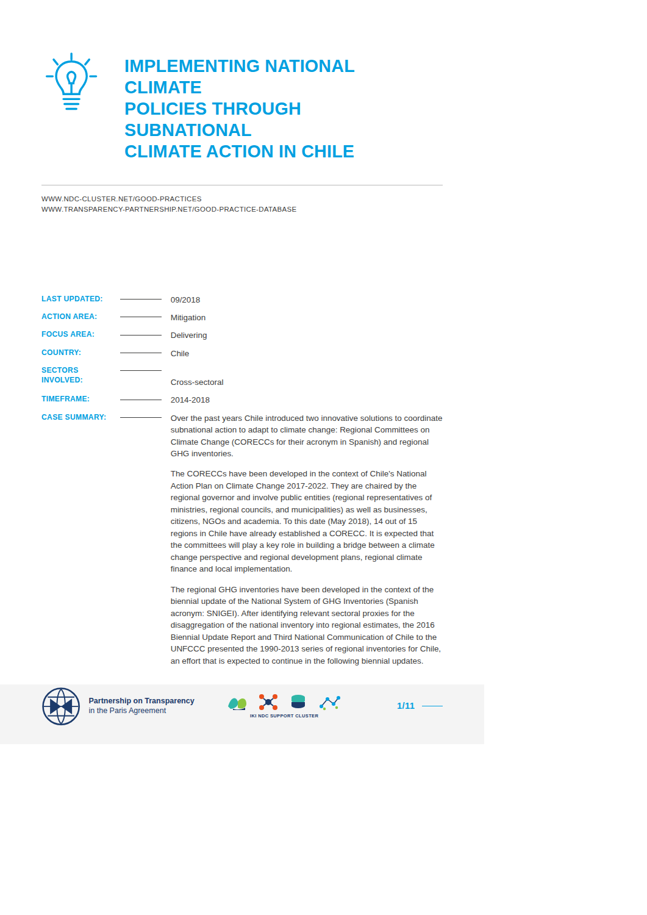Implementing National Climate
Policies through Subnational
Climate Action in Chile
www.ndc-cluster.net/good-practices
www.transparency-partnership.net/good-practice-database
| Last updated: | | 09/2018 |
| Action area: | | Mitigation |
| Focus area: | | Delivering |
| Country: | | Chile |
| Sectors involved: | | Cross-sectoral |
| Timeframe: | | 2014-2018 |
| Case summary: | | Over the past years Chile introduced two innovative solutions to coordinate subnational action to adapt to climate change: Regional Committees on Climate Change (CORECCs for their acronym in Spanish) and regional GHG inventories. The CORECCs have been developed in the context of Chile's National Action Plan on Climate Change 2017-2022. They are chaired by the regional governor and involve public entities (regional representatives of ministries, regional councils, and municipalities) as well as businesses, citizens, NGOs and academia. To this date (May 2018), 14 out of 15 regions in Chile have already established a CORECC. It is expected that the committees will play a key role in building a bridge between a climate change perspective and regional development plans, regional climate finance and local implementation. The regional GHG inventories have been developed in the context of the biennial update of the National System of GHG Inventories (Spanish acronym: SNIGEI). After identifying relevant sectoral proxies for the disaggregation of the national inventory into regional estimates, the 2016 Biennial Update Report and Third National Communication of Chile to the UNFCCC presented the 1990-2013 series of regional inventories for Chile, an effort that is expected to continue in the following biennial updates. |
Partnership on Transparency in the Paris Agreement
IKI NDC Support Cluster
1/11